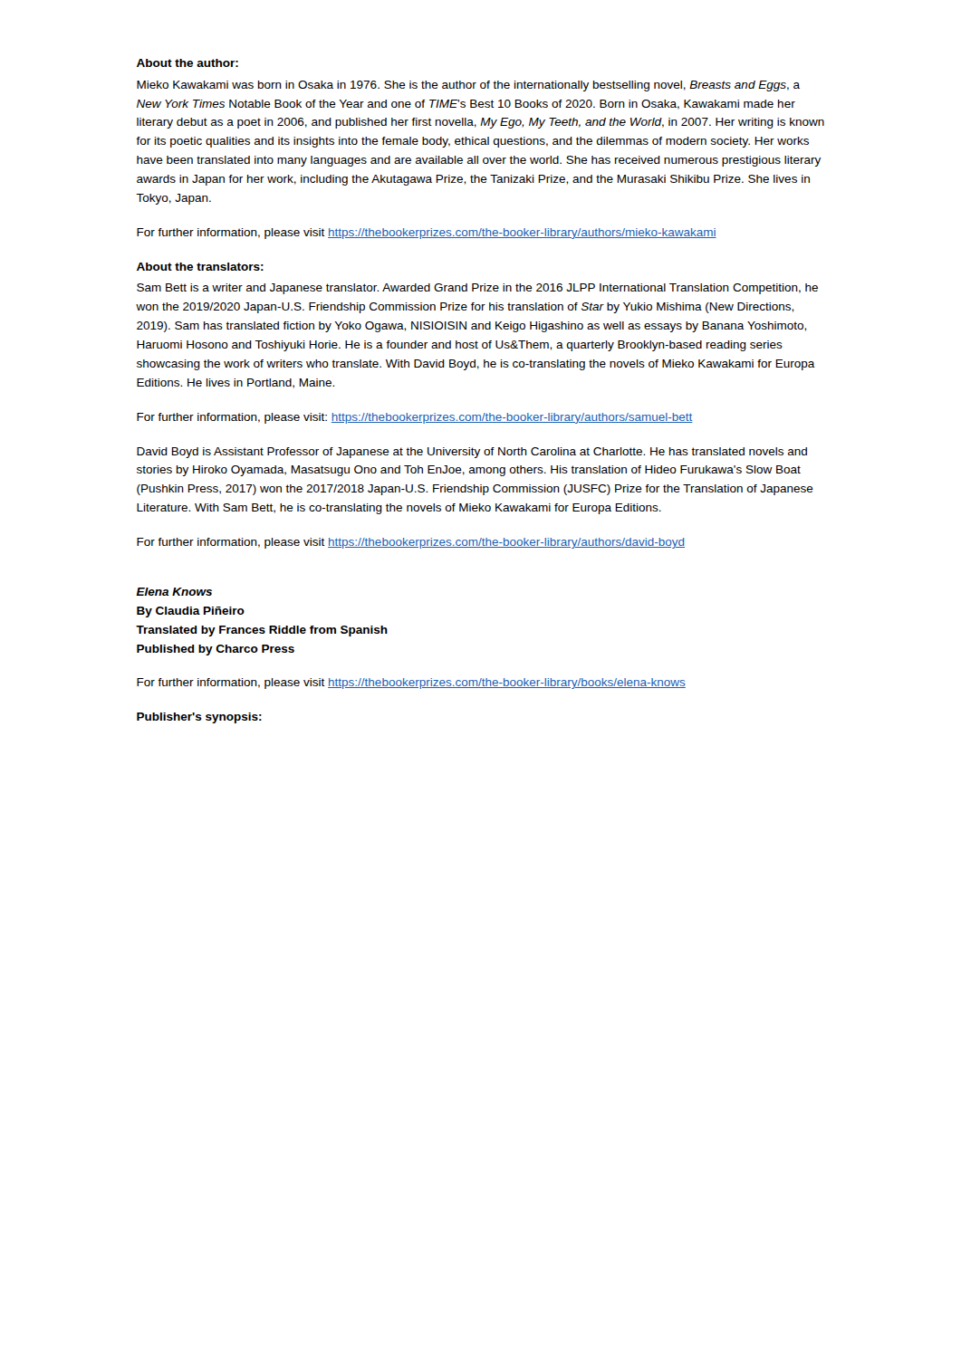About the author:
Mieko Kawakami was born in Osaka in 1976. She is the author of the internationally bestselling novel, Breasts and Eggs, a New York Times Notable Book of the Year and one of TIME's Best 10 Books of 2020. Born in Osaka, Kawakami made her literary debut as a poet in 2006, and published her first novella, My Ego, My Teeth, and the World, in 2007. Her writing is known for its poetic qualities and its insights into the female body, ethical questions, and the dilemmas of modern society. Her works have been translated into many languages and are available all over the world. She has received numerous prestigious literary awards in Japan for her work, including the Akutagawa Prize, the Tanizaki Prize, and the Murasaki Shikibu Prize. She lives in Tokyo, Japan.
For further information, please visit https://thebookerprizes.com/the-booker-library/authors/mieko-kawakami
About the translators:
Sam Bett is a writer and Japanese translator. Awarded Grand Prize in the 2016 JLPP International Translation Competition, he won the 2019/2020 Japan-U.S. Friendship Commission Prize for his translation of Star by Yukio Mishima (New Directions, 2019). Sam has translated fiction by Yoko Ogawa, NISIOISIN and Keigo Higashino as well as essays by Banana Yoshimoto, Haruomi Hosono and Toshiyuki Horie. He is a founder and host of Us&Them, a quarterly Brooklyn-based reading series showcasing the work of writers who translate. With David Boyd, he is co-translating the novels of Mieko Kawakami for Europa Editions. He lives in Portland, Maine.
For further information, please visit: https://thebookerprizes.com/the-booker-library/authors/samuel-bett
David Boyd is Assistant Professor of Japanese at the University of North Carolina at Charlotte. He has translated novels and stories by Hiroko Oyamada, Masatsugu Ono and Toh EnJoe, among others. His translation of Hideo Furukawa's Slow Boat (Pushkin Press, 2017) won the 2017/2018 Japan-U.S. Friendship Commission (JUSFC) Prize for the Translation of Japanese Literature. With Sam Bett, he is co-translating the novels of Mieko Kawakami for Europa Editions.
For further information, please visit https://thebookerprizes.com/the-booker-library/authors/david-boyd
Elena Knows
By Claudia Piñeiro
Translated by Frances Riddle from Spanish
Published by Charco Press
For further information, please visit https://thebookerprizes.com/the-booker-library/books/elena-knows
Publisher's synopsis: